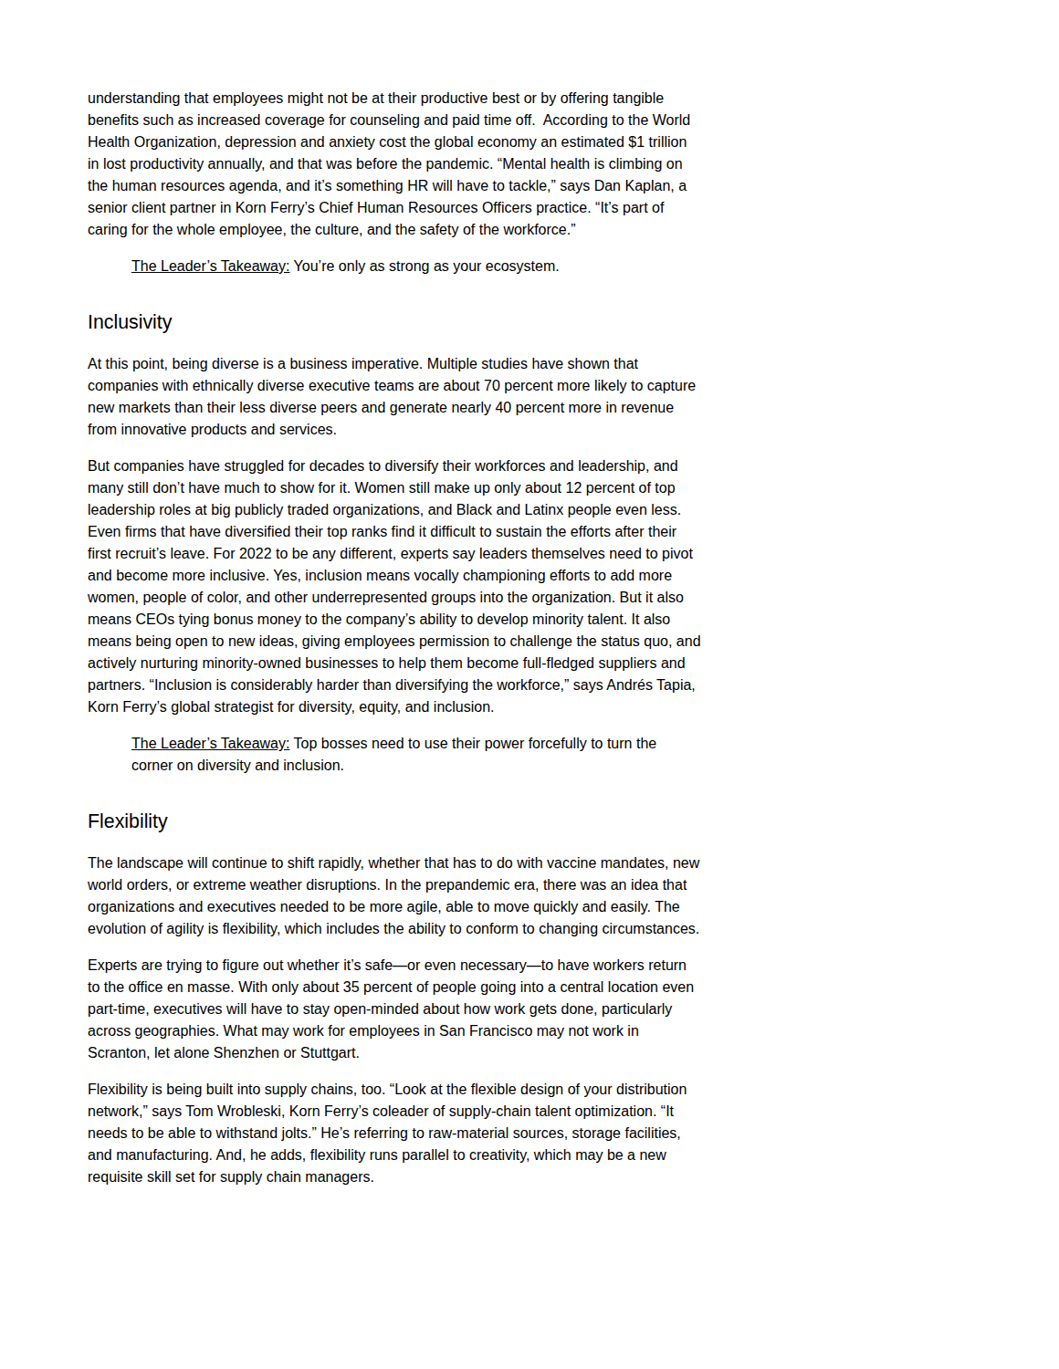understanding that employees might not be at their productive best or by offering tangible benefits such as increased coverage for counseling and paid time off. According to the World Health Organization, depression and anxiety cost the global economy an estimated $1 trillion in lost productivity annually, and that was before the pandemic. “Mental health is climbing on the human resources agenda, and it’s something HR will have to tackle,” says Dan Kaplan, a senior client partner in Korn Ferry’s Chief Human Resources Officers practice. “It’s part of caring for the whole employee, the culture, and the safety of the workforce.”
The Leader’s Takeaway: You’re only as strong as your ecosystem.
Inclusivity
At this point, being diverse is a business imperative. Multiple studies have shown that companies with ethnically diverse executive teams are about 70 percent more likely to capture new markets than their less diverse peers and generate nearly 40 percent more in revenue from innovative products and services.
But companies have struggled for decades to diversify their workforces and leadership, and many still don’t have much to show for it. Women still make up only about 12 percent of top leadership roles at big publicly traded organizations, and Black and Latinx people even less. Even firms that have diversified their top ranks find it difficult to sustain the efforts after their first recruit’s leave. For 2022 to be any different, experts say leaders themselves need to pivot and become more inclusive. Yes, inclusion means vocally championing efforts to add more women, people of color, and other underrepresented groups into the organization. But it also means CEOs tying bonus money to the company’s ability to develop minority talent. It also means being open to new ideas, giving employees permission to challenge the status quo, and actively nurturing minority-owned businesses to help them become full-fledged suppliers and partners. “Inclusion is considerably harder than diversifying the workforce,” says Andrés Tapia, Korn Ferry’s global strategist for diversity, equity, and inclusion.
The Leader’s Takeaway: Top bosses need to use their power forcefully to turn the corner on diversity and inclusion.
Flexibility
The landscape will continue to shift rapidly, whether that has to do with vaccine mandates, new world orders, or extreme weather disruptions. In the prepandemic era, there was an idea that organizations and executives needed to be more agile, able to move quickly and easily. The evolution of agility is flexibility, which includes the ability to conform to changing circumstances.
Experts are trying to figure out whether it’s safe—or even necessary—to have workers return to the office en masse. With only about 35 percent of people going into a central location even part-time, executives will have to stay open-minded about how work gets done, particularly across geographies. What may work for employees in San Francisco may not work in Scranton, let alone Shenzhen or Stuttgart.
Flexibility is being built into supply chains, too. “Look at the flexible design of your distribution network,” says Tom Wrobleski, Korn Ferry’s coleader of supply-chain talent optimization. “It needs to be able to withstand jolts.” He’s referring to raw-material sources, storage facilities, and manufacturing. And, he adds, flexibility runs parallel to creativity, which may be a new requisite skill set for supply chain managers.